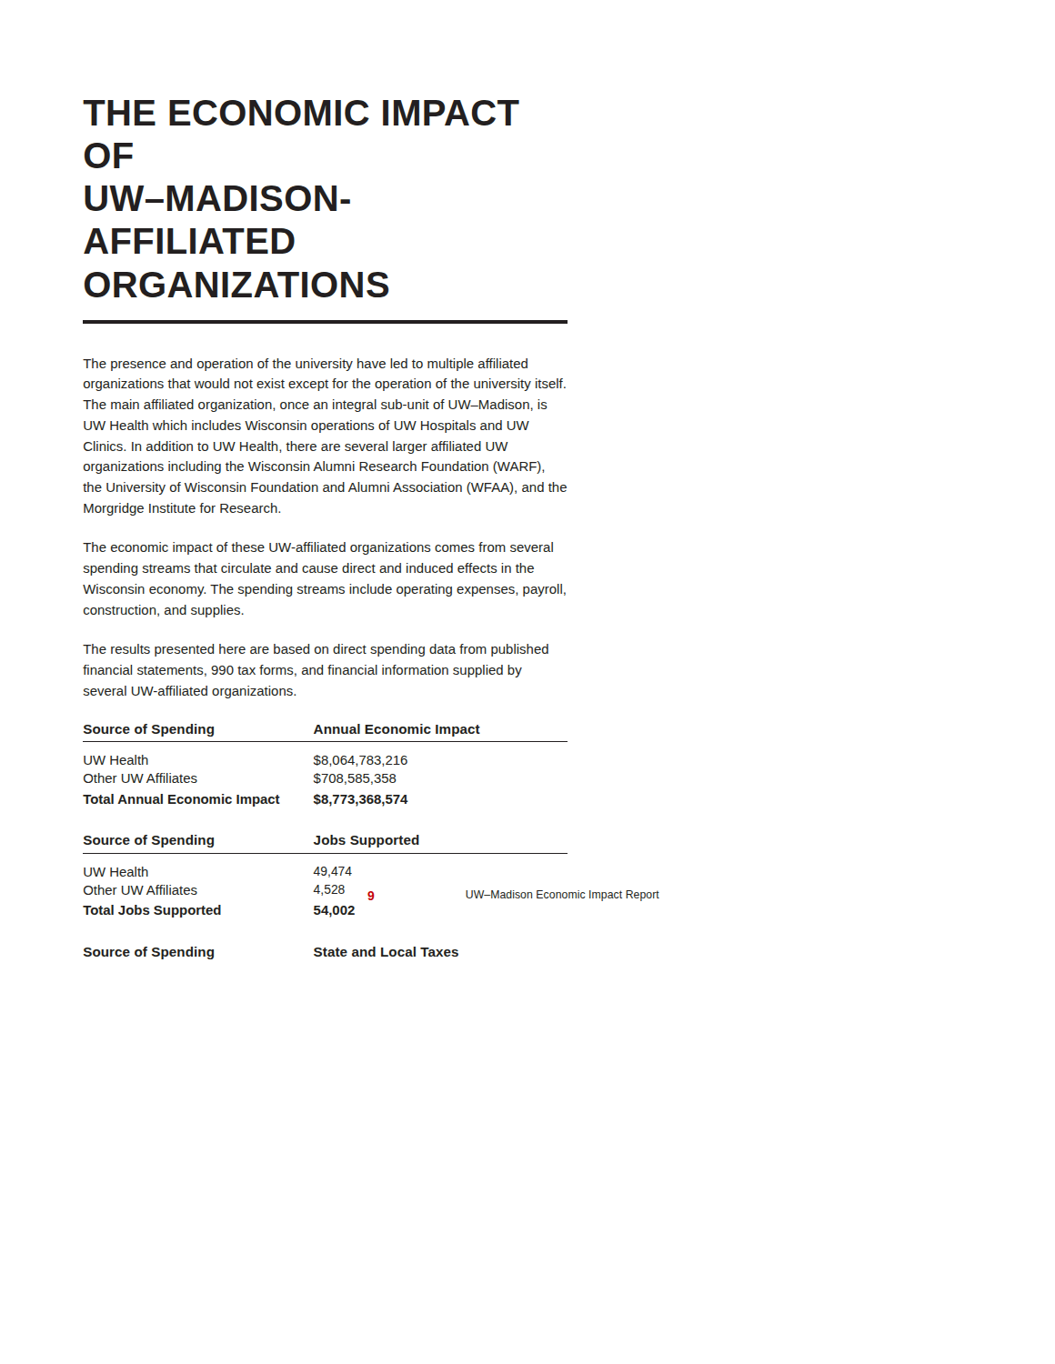The Economic Impact of
UW–Madison-Affiliated
Organizations
The presence and operation of the university have led to multiple affiliated organizations that would not exist except for the operation of the university itself. The main affiliated organization, once an integral sub-unit of UW–Madison, is UW Health which includes Wisconsin operations of UW Hospitals and UW Clinics. In addition to UW Health, there are several larger affiliated UW organizations including the Wisconsin Alumni Research Foundation (WARF), the University of Wisconsin Foundation and Alumni Association (WFAA), and the Morgridge Institute for Research.
The economic impact of these UW-affiliated organizations comes from several spending streams that circulate and cause direct and induced effects in the Wisconsin economy. The spending streams include operating expenses, payroll, construction, and supplies.
The results presented here are based on direct spending data from published financial statements, 990 tax forms, and financial information supplied by several UW-affiliated organizations.
| Source of Spending | Annual Economic Impact |
| --- | --- |
| UW Health | $8,064,783,216 |
| Other UW Affiliates | $708,585,358 |
| Total Annual Economic Impact | $8,773,368,574 |
| Source of Spending | Jobs Supported |
| --- | --- |
| UW Health | 49,474 |
| Other UW Affiliates | 4,528 |
| Total Jobs Supported | 54,002 |
| Source of Spending | State and Local Taxes |
| --- | --- |
| UW Health | $284,488,223 |
| Other UW Affiliates | $29,395,857 |
| Total Annual State /Local Taxes | $313,884,080 |
9
UW–Madison Economic Impact Report